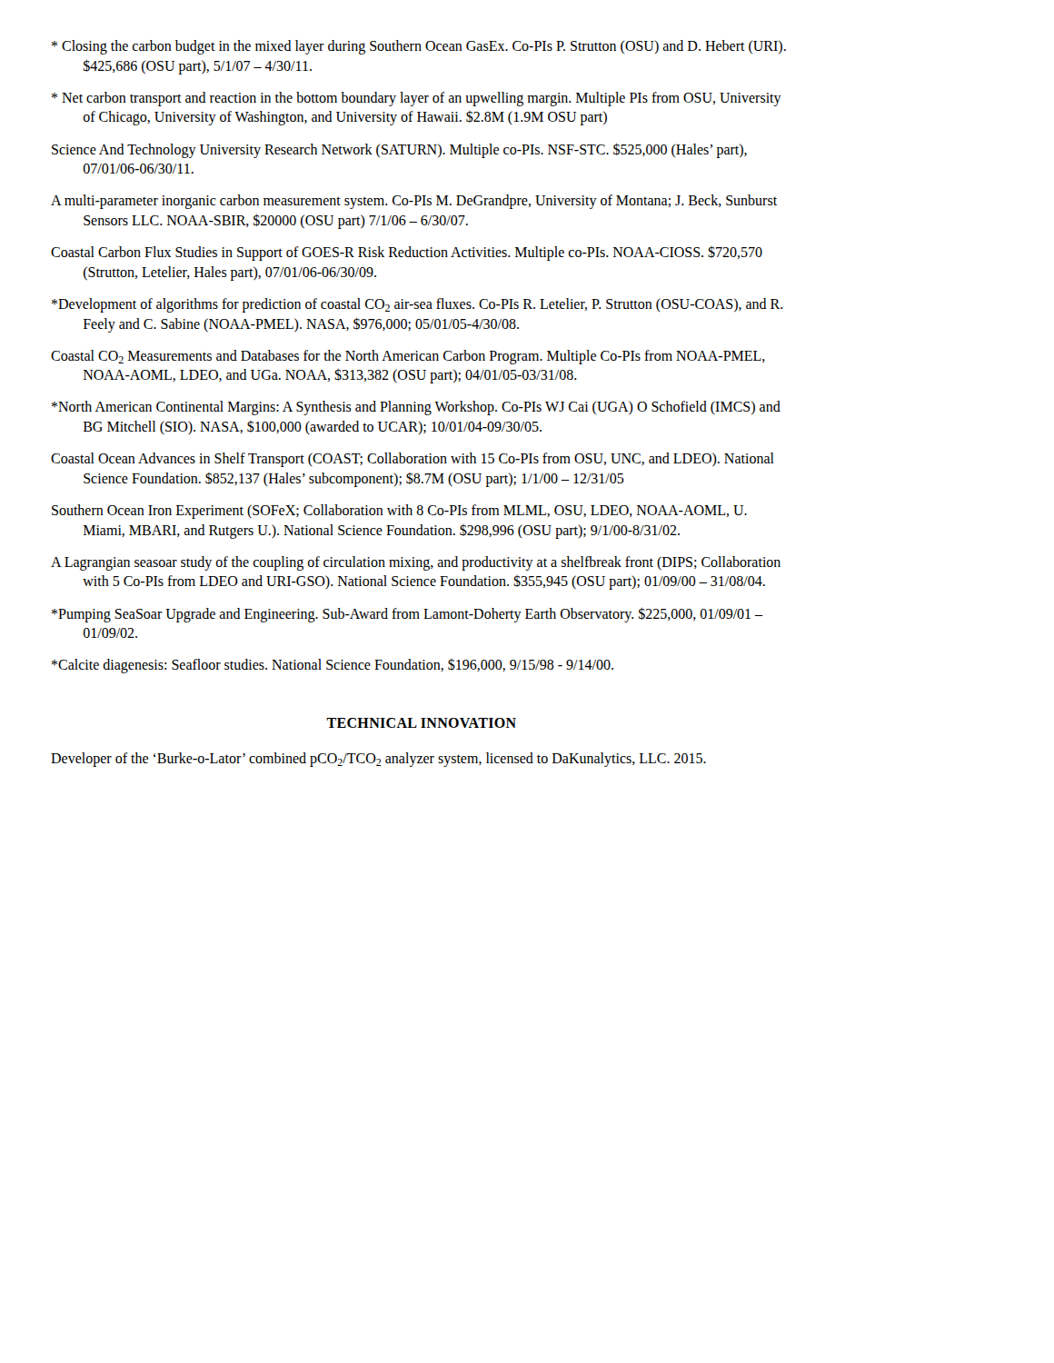* Closing the carbon budget in the mixed layer during Southern Ocean GasEx. Co-PIs P. Strutton (OSU) and D. Hebert (URI). $425,686 (OSU part), 5/1/07 – 4/30/11.
* Net carbon transport and reaction in the bottom boundary layer of an upwelling margin. Multiple PIs from OSU, University of Chicago, University of Washington, and University of Hawaii. $2.8M (1.9M OSU part)
Science And Technology University Research Network (SATURN). Multiple co-PIs. NSF-STC. $525,000 (Hales’ part), 07/01/06-06/30/11.
A multi-parameter inorganic carbon measurement system. Co-PIs M. DeGrandpre, University of Montana; J. Beck, Sunburst Sensors LLC. NOAA-SBIR, $20000 (OSU part) 7/1/06 – 6/30/07.
Coastal Carbon Flux Studies in Support of GOES-R Risk Reduction Activities. Multiple co-PIs. NOAA-CIOSS. $720,570 (Strutton, Letelier, Hales part), 07/01/06-06/30/09.
*Development of algorithms for prediction of coastal CO2 air-sea fluxes. Co-PIs R. Letelier, P. Strutton (OSU-COAS), and R. Feely and C. Sabine (NOAA-PMEL). NASA, $976,000; 05/01/05-4/30/08.
Coastal CO2 Measurements and Databases for the North American Carbon Program. Multiple Co-PIs from NOAA-PMEL, NOAA-AOML, LDEO, and UGa. NOAA, $313,382 (OSU part); 04/01/05-03/31/08.
*North American Continental Margins: A Synthesis and Planning Workshop. Co-PIs WJ Cai (UGA) O Schofield (IMCS) and BG Mitchell (SIO). NASA, $100,000 (awarded to UCAR); 10/01/04-09/30/05.
Coastal Ocean Advances in Shelf Transport (COAST; Collaboration with 15 Co-PIs from OSU, UNC, and LDEO). National Science Foundation. $852,137 (Hales’ subcomponent); $8.7M (OSU part); 1/1/00 – 12/31/05
Southern Ocean Iron Experiment (SOFeX; Collaboration with 8 Co-PIs from MLML, OSU, LDEO, NOAA-AOML, U. Miami, MBARI, and Rutgers U.). National Science Foundation. $298,996 (OSU part); 9/1/00-8/31/02.
A Lagrangian seasoar study of the coupling of circulation mixing, and productivity at a shelfbreak front (DIPS; Collaboration with 5 Co-PIs from LDEO and URI-GSO). National Science Foundation. $355,945 (OSU part); 01/09/00 – 31/08/04.
*Pumping SeaSoar Upgrade and Engineering. Sub-Award from Lamont-Doherty Earth Observatory. $225,000, 01/09/01 – 01/09/02.
*Calcite diagenesis: Seafloor studies. National Science Foundation, $196,000, 9/15/98 - 9/14/00.
TECHNICAL INNOVATION
Developer of the ‘Burke-o-Lator’ combined pCO2/TCO2 analyzer system, licensed to DaKunalytics, LLC. 2015.